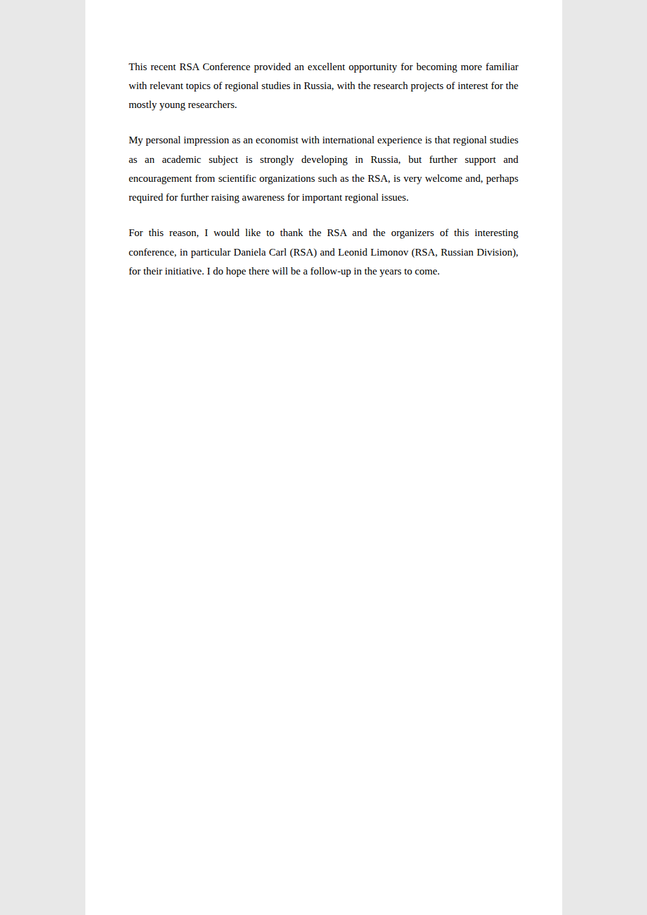This recent RSA Conference provided an excellent opportunity for becoming more familiar with relevant topics of regional studies in Russia, with the research projects of interest for the mostly young researchers.
My personal impression as an economist with international experience is that regional studies as an academic subject is strongly developing in Russia, but further support and encouragement from scientific organizations such as the RSA, is very welcome and, perhaps required for further raising awareness for important regional issues.
For this reason, I would like to thank the RSA and the organizers of this interesting conference, in particular Daniela Carl (RSA) and Leonid Limonov (RSA, Russian Division), for their initiative. I do hope there will be a follow-up in the years to come.